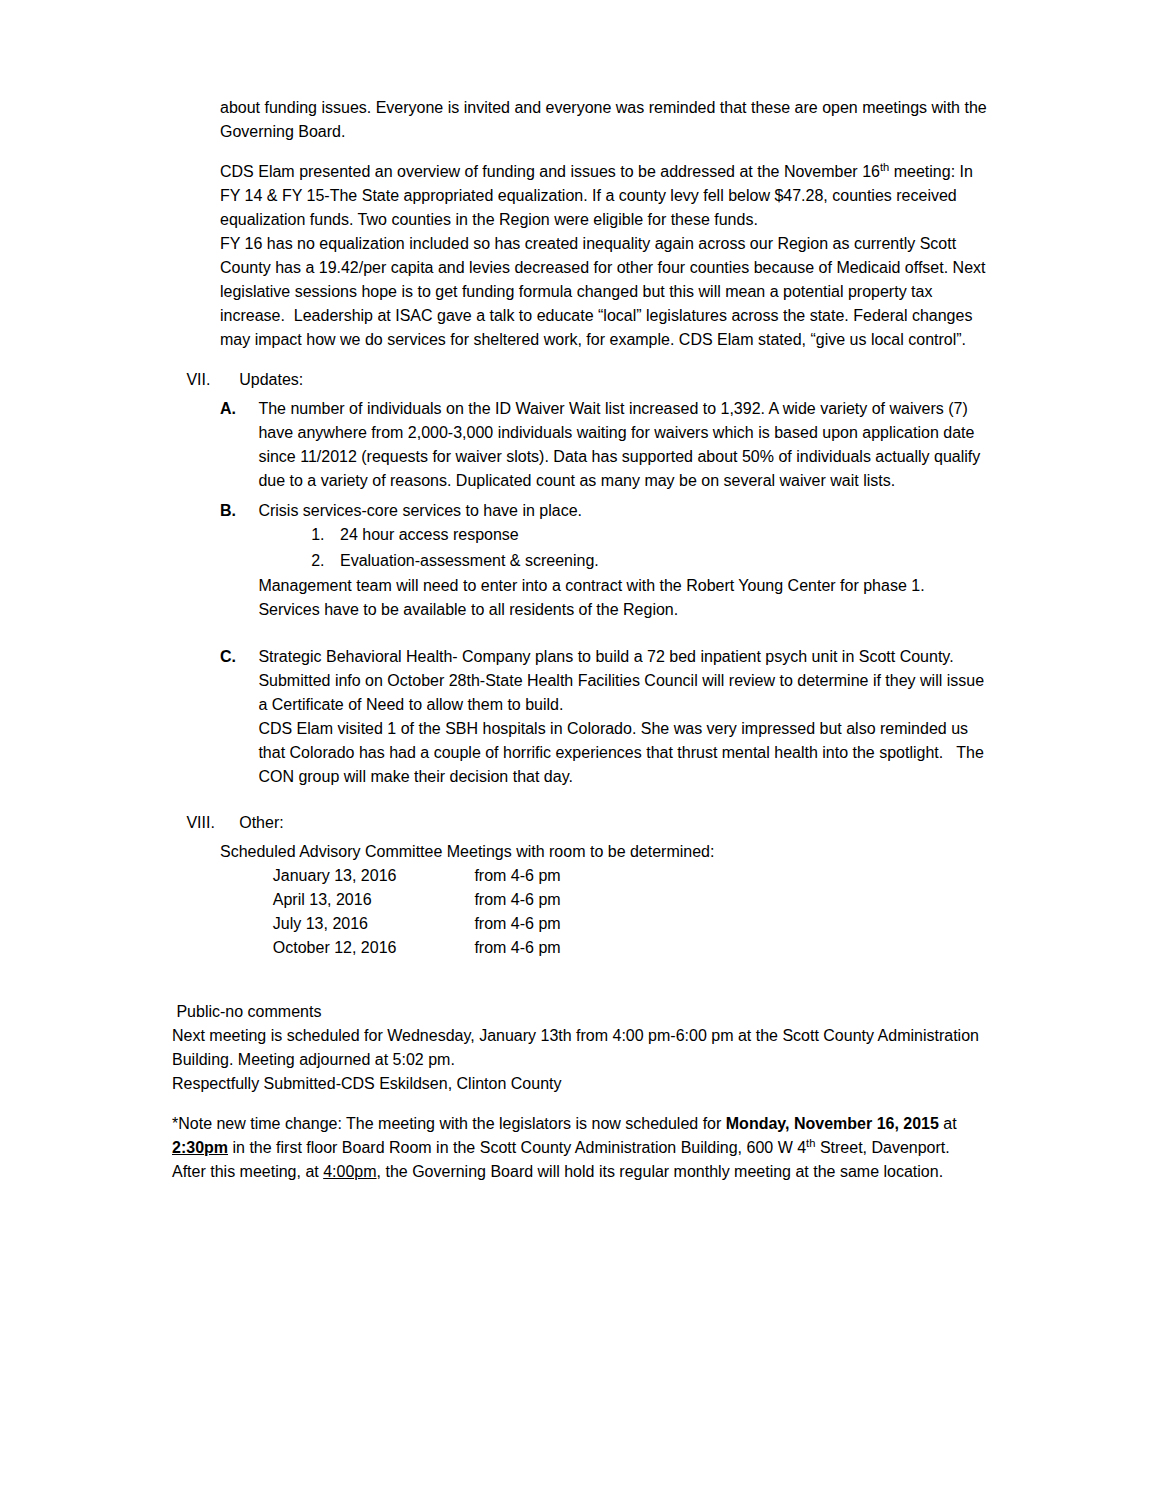about funding issues. Everyone is invited and everyone was reminded that these are open meetings with the Governing Board.
CDS Elam presented an overview of funding and issues to be addressed at the November 16th meeting: In FY 14 & FY 15-The State appropriated equalization. If a county levy fell below $47.28, counties received equalization funds. Two counties in the Region were eligible for these funds.
FY 16 has no equalization included so has created inequality again across our Region as currently Scott County has a 19.42/per capita and levies decreased for other four counties because of Medicaid offset. Next legislative sessions hope is to get funding formula changed but this will mean a potential property tax increase. Leadership at ISAC gave a talk to educate “local” legislatures across the state. Federal changes may impact how we do services for sheltered work, for example. CDS Elam stated, “give us local control”.
VII.
Updates:
A.
The number of individuals on the ID Waiver Wait list increased to 1,392. A wide variety of waivers (7) have anywhere from 2,000-3,000 individuals waiting for waivers which is based upon application date since 11/2012 (requests for waiver slots). Data has supported about 50% of individuals actually qualify due to a variety of reasons. Duplicated count as many may be on several waiver wait lists.
B.
Crisis services-core services to have in place.
1.
24 hour access response
2.
Evaluation-assessment & screening.
Management team will need to enter into a contract with the Robert Young Center for phase 1. Services have to be available to all residents of the Region.
C.
Strategic Behavioral Health- Company plans to build a 72 bed inpatient psych unit in Scott County. Submitted info on October 28th-State Health Facilities Council will review to determine if they will issue a Certificate of Need to allow them to build.
CDS Elam visited 1 of the SBH hospitals in Colorado. She was very impressed but also reminded us that Colorado has had a couple of horrific experiences that thrust mental health into the spotlight. The CON group will make their decision that day.
VIII.
Other:
Scheduled Advisory Committee Meetings with room to be determined:
January 13, 2016
from 4-6 pm
April 13, 2016
from 4-6 pm
July 13, 2016
from 4-6 pm
October 12, 2016
from 4-6 pm
Public-no comments
Next meeting is scheduled for Wednesday, January 13th from 4:00 pm-6:00 pm at the Scott County Administration Building. Meeting adjourned at 5:02 pm.
Respectfully Submitted-CDS Eskildsen, Clinton County
*Note new time change: The meeting with the legislators is now scheduled for Monday, November 16, 2015 at 2:30pm in the first floor Board Room in the Scott County Administration Building, 600 W 4th Street, Davenport.
After this meeting, at 4:00pm, the Governing Board will hold its regular monthly meeting at the same location.